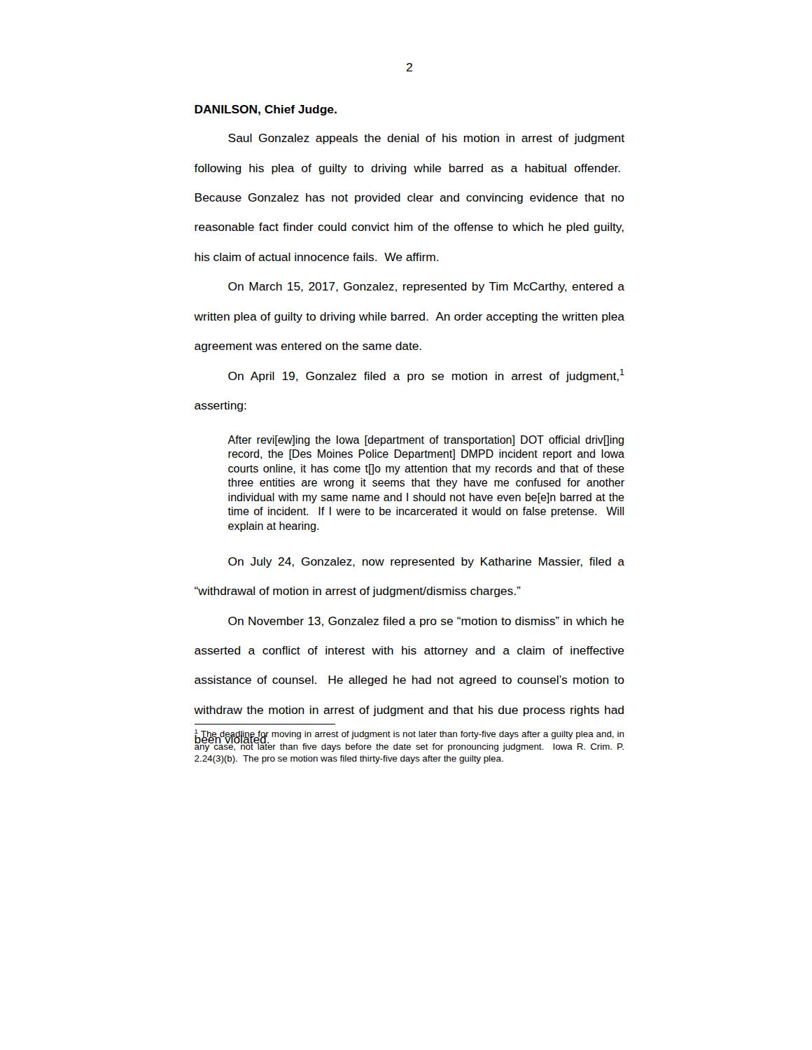2
DANILSON, Chief Judge.
Saul Gonzalez appeals the denial of his motion in arrest of judgment following his plea of guilty to driving while barred as a habitual offender. Because Gonzalez has not provided clear and convincing evidence that no reasonable fact finder could convict him of the offense to which he pled guilty, his claim of actual innocence fails. We affirm.
On March 15, 2017, Gonzalez, represented by Tim McCarthy, entered a written plea of guilty to driving while barred. An order accepting the written plea agreement was entered on the same date.
On April 19, Gonzalez filed a pro se motion in arrest of judgment,1 asserting:
After revi[ew]ing the Iowa [department of transportation] DOT official driv[]ing record, the [Des Moines Police Department] DMPD incident report and Iowa courts online, it has come t[]o my attention that my records and that of these three entities are wrong it seems that they have me confused for another individual with my same name and I should not have even be[e]n barred at the time of incident. If I were to be incarcerated it would on false pretense. Will explain at hearing.
On July 24, Gonzalez, now represented by Katharine Massier, filed a “withdrawal of motion in arrest of judgment/dismiss charges.”
On November 13, Gonzalez filed a pro se “motion to dismiss” in which he asserted a conflict of interest with his attorney and a claim of ineffective assistance of counsel. He alleged he had not agreed to counsel’s motion to withdraw the motion in arrest of judgment and that his due process rights had been violated.
1 The deadline for moving in arrest of judgment is not later than forty-five days after a guilty plea and, in any case, not later than five days before the date set for pronouncing judgment. Iowa R. Crim. P. 2.24(3)(b). The pro se motion was filed thirty-five days after the guilty plea.